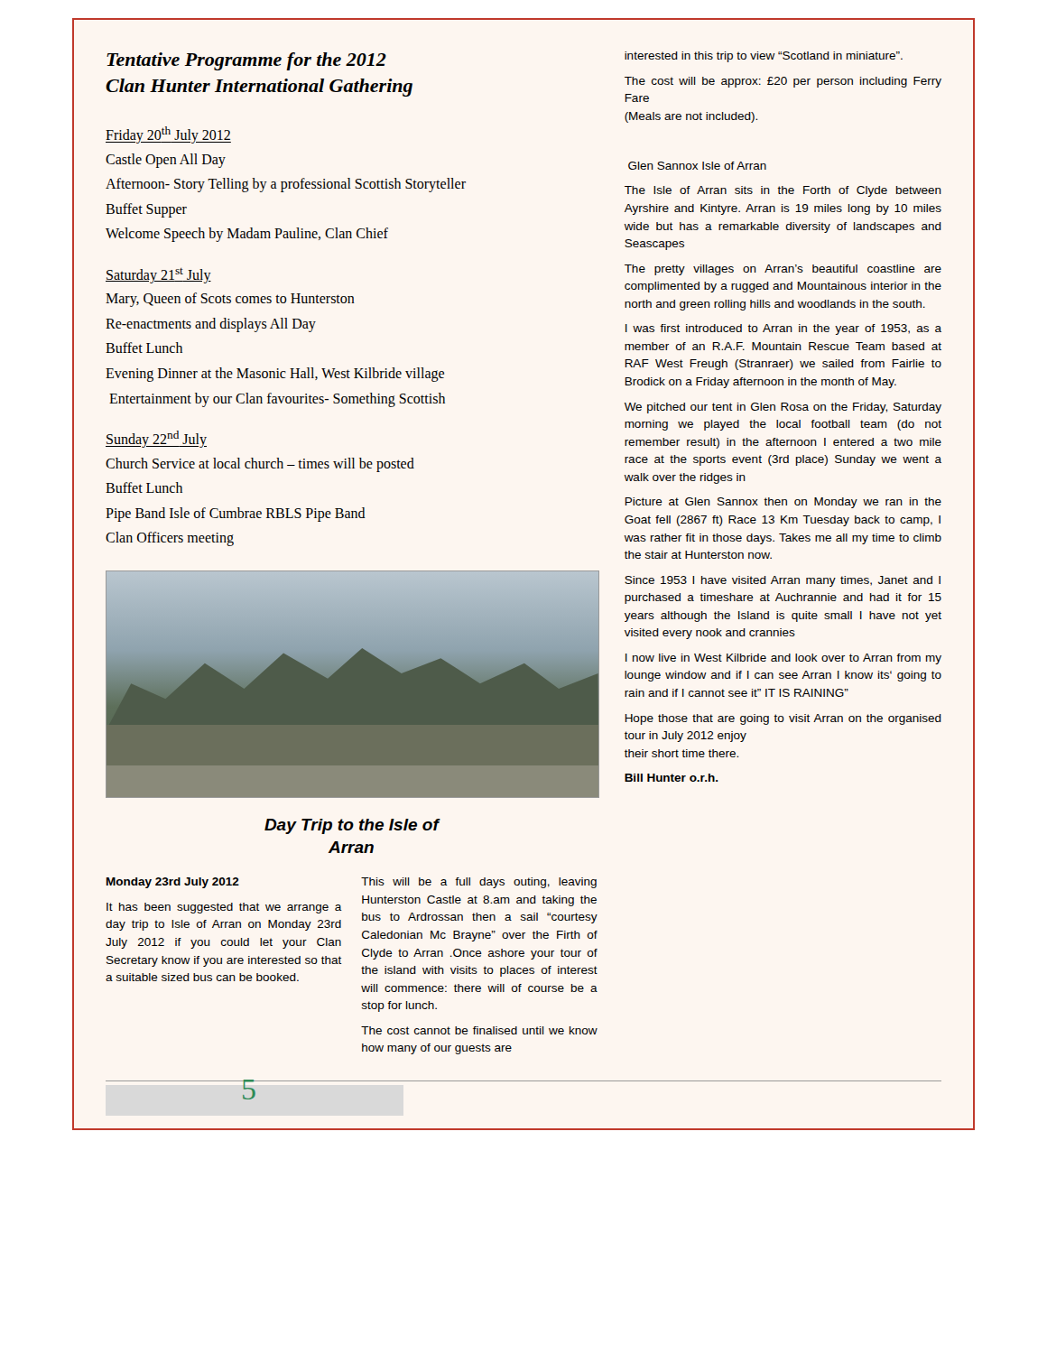Tentative Programme for the 2012
Clan Hunter International Gathering
Friday 20th July 2012
Castle Open All Day
Afternoon- Story Telling by a professional Scottish Storyteller
Buffet Supper
Welcome Speech by Madam Pauline, Clan Chief
Saturday 21st July
Mary, Queen of Scots comes to Hunterston
Re-enactments and displays All Day
Buffet Lunch
Evening Dinner at the Masonic Hall, West Kilbride village
Entertainment by our Clan favourites- Something Scottish
Sunday 22nd July
Church Service at local church – times will be posted
Buffet Lunch
Pipe Band Isle of Cumbrae RBLS Pipe Band
Clan Officers meeting
Day Trip to the Isle of
Arran
Monday 23rd July 2012
It has been suggested that we arrange a day trip to Isle of Arran on Monday 23rd July 2012 if you could let your Clan Secretary know if you are interested so that a suitable sized bus can be booked.
This will be a full days outing, leaving Hunterston Castle at 8.am and taking the bus to Ardrossan then a sail “courtesy Caledonian Mc Brayne” over the Firth of Clyde to Arran .Once ashore your tour of the island with visits to places of interest will commence: there will of course be a stop for lunch.
The cost cannot be finalised until we know how many of our guests are
interested in this trip to view “Scotland in miniature”.
The cost will be approx: £20 per person including Ferry Fare
(Meals are not included).
Glen Sannox Isle of Arran
The Isle of Arran sits in the Forth of Clyde between Ayrshire and Kintyre. Arran is 19 miles long by 10 miles wide but has a remarkable diversity of landscapes and Seascapes
The pretty villages on Arran’s beautiful coastline are complimented by a rugged and Mountainous interior in the north and green rolling hills and woodlands in the south.
I was first introduced to Arran in the year of 1953, as a member of an R.A.F. Mountain Rescue Team based at RAF West Freugh (Stranraer) we sailed from Fairlie to Brodick on a Friday afternoon in the month of May.
We pitched our tent in Glen Rosa on the Friday, Saturday morning we played the local football team (do not remember result) in the afternoon I entered a two mile race at the sports event (3rd place) Sunday we went a walk over the ridges in
Picture at Glen Sannox then on Monday we ran in the Goat fell (2867 ft) Race 13 Km Tuesday back to camp, I was rather fit in those days. Takes me all my time to climb the stair at Hunterston now.
Since 1953 I have visited Arran many times, Janet and I purchased a timeshare at Auchrannie and had it for 15 years although the Island is quite small I have not yet visited every nook and crannies
I now live in West Kilbride and look over to Arran from my lounge window and if I can see Arran I know its‘ going to rain and if I cannot see it” IT IS RAINING”
Hope those that are going to visit Arran on the organised tour in July 2012 enjoy
their short time there.
Bill Hunter o.r.h.
5